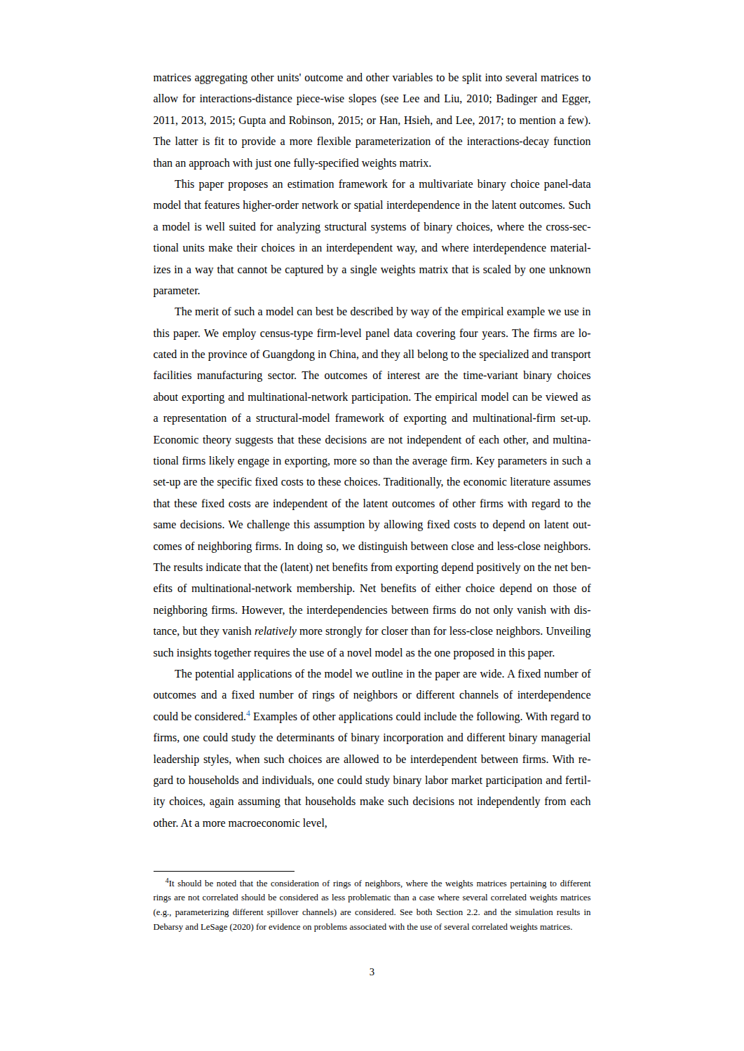matrices aggregating other units' outcome and other variables to be split into several matrices to allow for interactions-distance piece-wise slopes (see Lee and Liu, 2010; Badinger and Egger, 2011, 2013, 2015; Gupta and Robinson, 2015; or Han, Hsieh, and Lee, 2017; to mention a few). The latter is fit to provide a more flexible parameterization of the interactions-decay function than an approach with just one fully-specified weights matrix.
This paper proposes an estimation framework for a multivariate binary choice panel-data model that features higher-order network or spatial interdependence in the latent outcomes. Such a model is well suited for analyzing structural systems of binary choices, where the cross-sectional units make their choices in an interdependent way, and where interdependence materializes in a way that cannot be captured by a single weights matrix that is scaled by one unknown parameter.
The merit of such a model can best be described by way of the empirical example we use in this paper. We employ census-type firm-level panel data covering four years. The firms are located in the province of Guangdong in China, and they all belong to the specialized and transport facilities manufacturing sector. The outcomes of interest are the time-variant binary choices about exporting and multinational-network participation. The empirical model can be viewed as a representation of a structural-model framework of exporting and multinational-firm set-up. Economic theory suggests that these decisions are not independent of each other, and multinational firms likely engage in exporting, more so than the average firm. Key parameters in such a set-up are the specific fixed costs to these choices. Traditionally, the economic literature assumes that these fixed costs are independent of the latent outcomes of other firms with regard to the same decisions. We challenge this assumption by allowing fixed costs to depend on latent outcomes of neighboring firms. In doing so, we distinguish between close and less-close neighbors. The results indicate that the (latent) net benefits from exporting depend positively on the net benefits of multinational-network membership. Net benefits of either choice depend on those of neighboring firms. However, the interdependencies between firms do not only vanish with distance, but they vanish relatively more strongly for closer than for less-close neighbors. Unveiling such insights together requires the use of a novel model as the one proposed in this paper.
The potential applications of the model we outline in the paper are wide. A fixed number of outcomes and a fixed number of rings of neighbors or different channels of interdependence could be considered.4 Examples of other applications could include the following. With regard to firms, one could study the determinants of binary incorporation and different binary managerial leadership styles, when such choices are allowed to be interdependent between firms. With regard to households and individuals, one could study binary labor market participation and fertility choices, again assuming that households make such decisions not independently from each other. At a more macroeconomic level,
4It should be noted that the consideration of rings of neighbors, where the weights matrices pertaining to different rings are not correlated should be considered as less problematic than a case where several correlated weights matrices (e.g., parameterizing different spillover channels) are considered. See both Section 2.2. and the simulation results in Debarsy and LeSage (2020) for evidence on problems associated with the use of several correlated weights matrices.
3